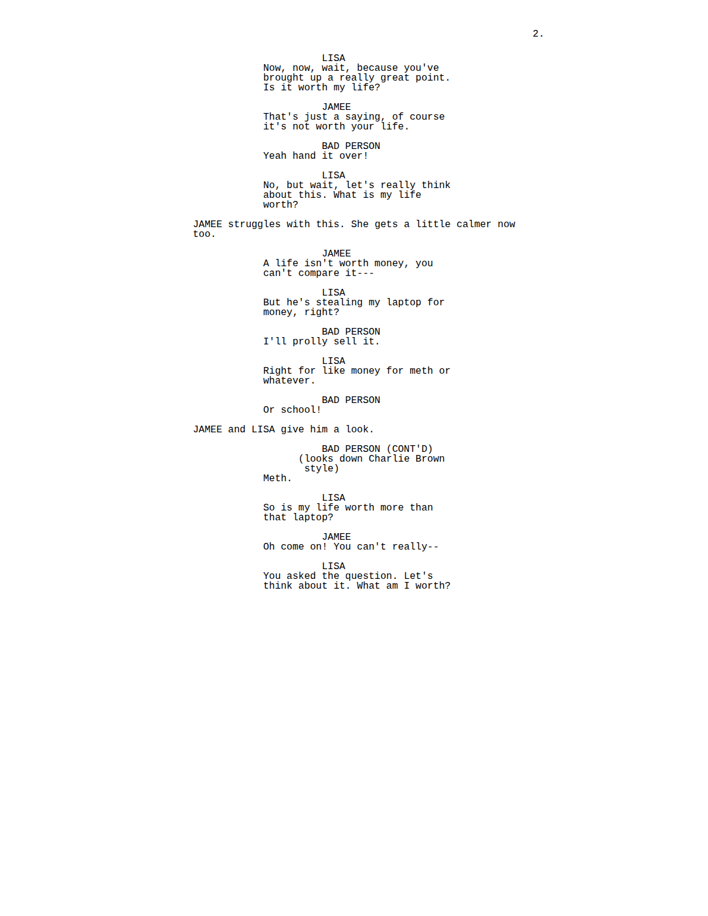2.
LISA
Now, now, wait, because you've brought up a really great point. Is it worth my life?
JAMEE
That's just a saying, of course it's not worth your life.
BAD PERSON
Yeah hand it over!
LISA
No, but wait, let's really think about this. What is my life worth?
JAMEE struggles with this. She gets a little calmer now too.
JAMEE
A life isn't worth money, you can't compare it---
LISA
But he's stealing my laptop for money, right?
BAD PERSON
I'll prolly sell it.
LISA
Right for like money for meth or whatever.
BAD PERSON
Or school!
JAMEE and LISA give him a look.
BAD PERSON (CONT'D)
(looks down Charlie Brown
style)
Meth.
LISA
So is my life worth more than that laptop?
JAMEE
Oh come on! You can't really--
LISA
You asked the question. Let's think about it. What am I worth?